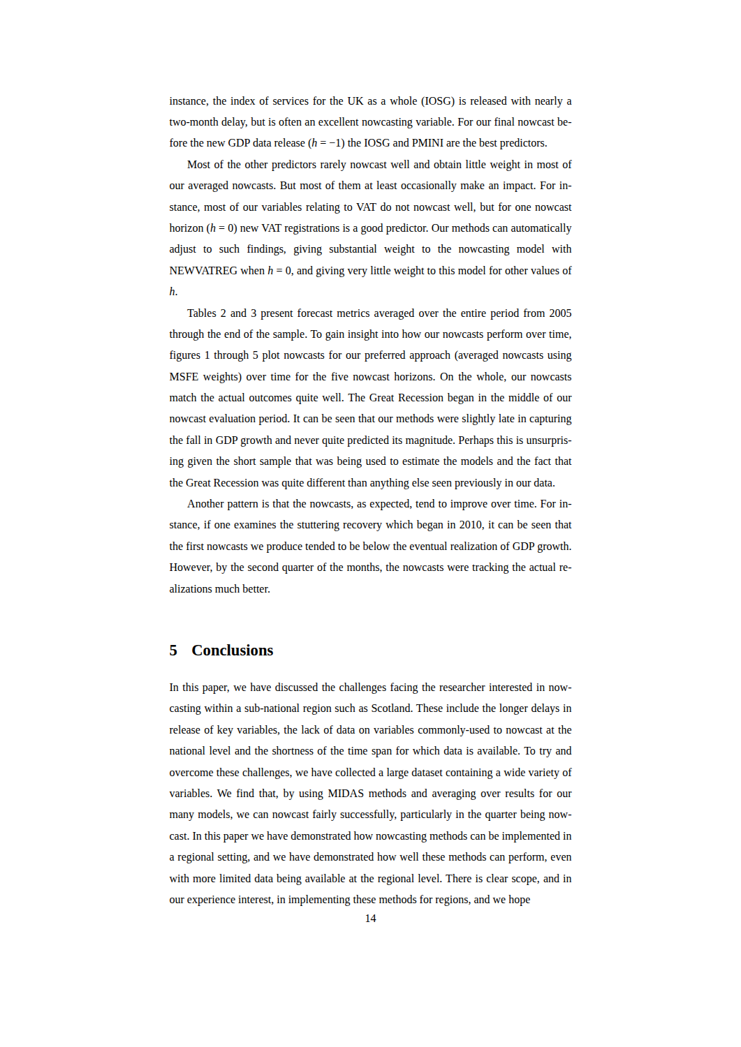instance, the index of services for the UK as a whole (IOSG) is released with nearly a two-month delay, but is often an excellent nowcasting variable. For our final nowcast before the new GDP data release (h = −1) the IOSG and PMINI are the best predictors.
Most of the other predictors rarely nowcast well and obtain little weight in most of our averaged nowcasts. But most of them at least occasionally make an impact. For instance, most of our variables relating to VAT do not nowcast well, but for one nowcast horizon (h = 0) new VAT registrations is a good predictor. Our methods can automatically adjust to such findings, giving substantial weight to the nowcasting model with NEWVATREG when h = 0, and giving very little weight to this model for other values of h.
Tables 2 and 3 present forecast metrics averaged over the entire period from 2005 through the end of the sample. To gain insight into how our nowcasts perform over time, figures 1 through 5 plot nowcasts for our preferred approach (averaged nowcasts using MSFE weights) over time for the five nowcast horizons. On the whole, our nowcasts match the actual outcomes quite well. The Great Recession began in the middle of our nowcast evaluation period. It can be seen that our methods were slightly late in capturing the fall in GDP growth and never quite predicted its magnitude. Perhaps this is unsurprising given the short sample that was being used to estimate the models and the fact that the Great Recession was quite different than anything else seen previously in our data.
Another pattern is that the nowcasts, as expected, tend to improve over time. For instance, if one examines the stuttering recovery which began in 2010, it can be seen that the first nowcasts we produce tended to be below the eventual realization of GDP growth. However, by the second quarter of the months, the nowcasts were tracking the actual realizations much better.
5 Conclusions
In this paper, we have discussed the challenges facing the researcher interested in nowcasting within a sub-national region such as Scotland. These include the longer delays in release of key variables, the lack of data on variables commonly-used to nowcast at the national level and the shortness of the time span for which data is available. To try and overcome these challenges, we have collected a large dataset containing a wide variety of variables. We find that, by using MIDAS methods and averaging over results for our many models, we can nowcast fairly successfully, particularly in the quarter being nowcast. In this paper we have demonstrated how nowcasting methods can be implemented in a regional setting, and we have demonstrated how well these methods can perform, even with more limited data being available at the regional level. There is clear scope, and in our experience interest, in implementing these methods for regions, and we hope
14